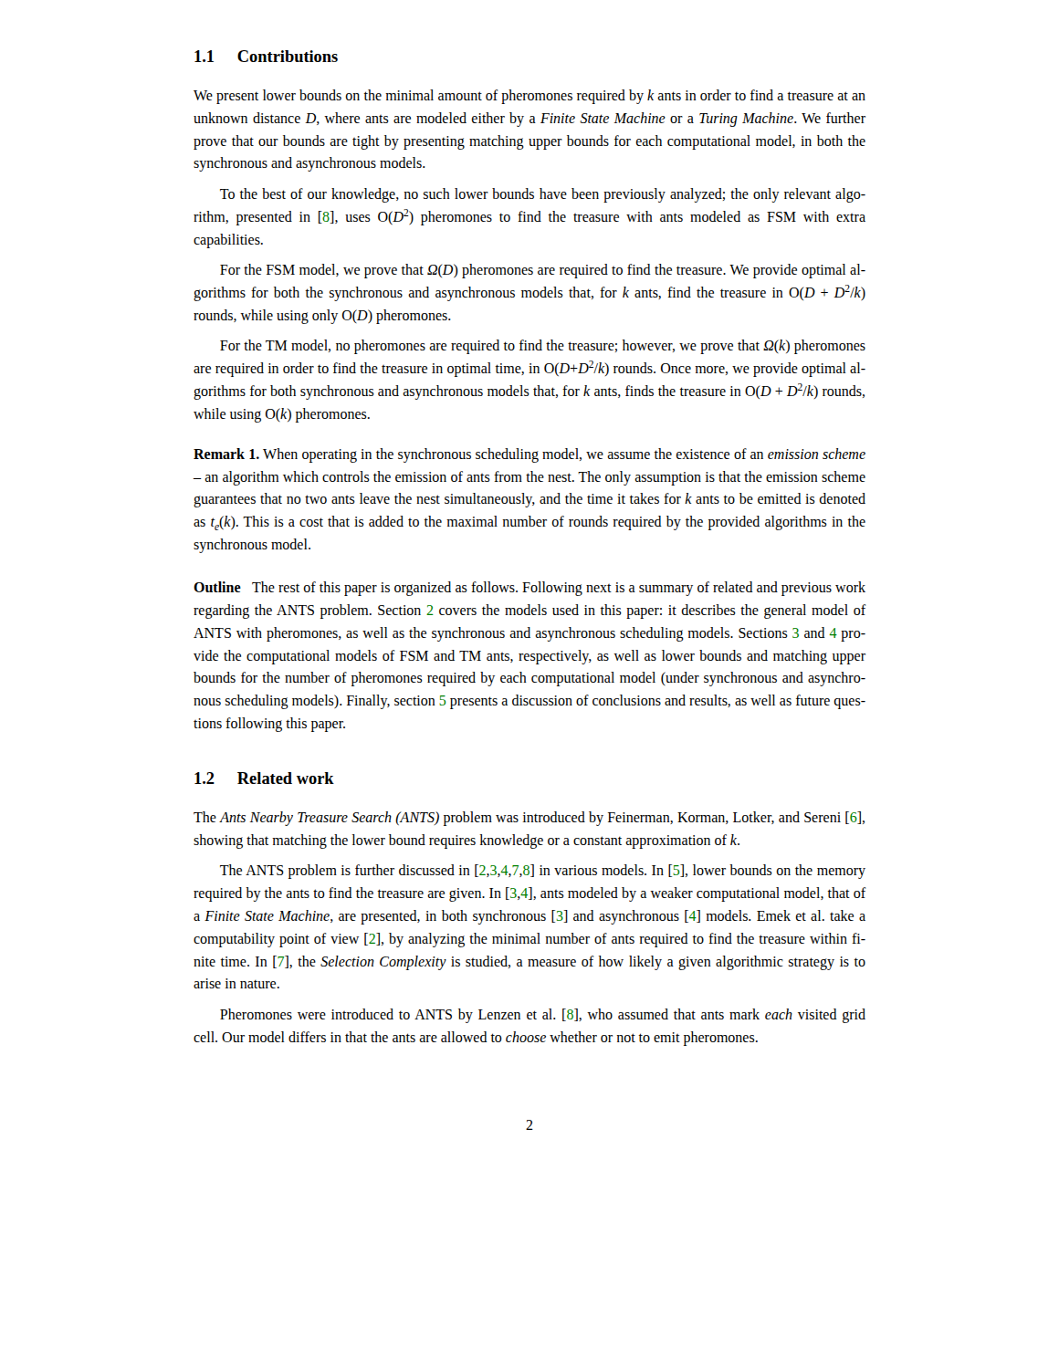1.1 Contributions
We present lower bounds on the minimal amount of pheromones required by k ants in order to find a treasure at an unknown distance D, where ants are modeled either by a Finite State Machine or a Turing Machine. We further prove that our bounds are tight by presenting matching upper bounds for each computational model, in both the synchronous and asynchronous models.
To the best of our knowledge, no such lower bounds have been previously analyzed; the only relevant algorithm, presented in [8], uses O(D2) pheromones to find the treasure with ants modeled as FSM with extra capabilities.
For the FSM model, we prove that Ω(D) pheromones are required to find the treasure. We provide optimal algorithms for both the synchronous and asynchronous models that, for k ants, find the treasure in O(D + D2/k) rounds, while using only O(D) pheromones.
For the TM model, no pheromones are required to find the treasure; however, we prove that Ω(k) pheromones are required in order to find the treasure in optimal time, in O(D+D2/k) rounds. Once more, we provide optimal algorithms for both synchronous and asynchronous models that, for k ants, finds the treasure in O(D + D2/k) rounds, while using O(k) pheromones.
Remark 1. When operating in the synchronous scheduling model, we assume the existence of an emission scheme – an algorithm which controls the emission of ants from the nest. The only assumption is that the emission scheme guarantees that no two ants leave the nest simultaneously, and the time it takes for k ants to be emitted is denoted as te(k). This is a cost that is added to the maximal number of rounds required by the provided algorithms in the synchronous model.
Outline The rest of this paper is organized as follows. Following next is a summary of related and previous work regarding the ANTS problem. Section 2 covers the models used in this paper: it describes the general model of ANTS with pheromones, as well as the synchronous and asynchronous scheduling models. Sections 3 and 4 provide the computational models of FSM and TM ants, respectively, as well as lower bounds and matching upper bounds for the number of pheromones required by each computational model (under synchronous and asynchronous scheduling models). Finally, section 5 presents a discussion of conclusions and results, as well as future questions following this paper.
1.2 Related work
The Ants Nearby Treasure Search (ANTS) problem was introduced by Feinerman, Korman, Lotker, and Sereni [6], showing that matching the lower bound requires knowledge or a constant approximation of k.
The ANTS problem is further discussed in [2,3,4,7,8] in various models. In [5], lower bounds on the memory required by the ants to find the treasure are given. In [3,4], ants modeled by a weaker computational model, that of a Finite State Machine, are presented, in both synchronous [3] and asynchronous [4] models. Emek et al. take a computability point of view [2], by analyzing the minimal number of ants required to find the treasure within finite time. In [7], the Selection Complexity is studied, a measure of how likely a given algorithmic strategy is to arise in nature.
Pheromones were introduced to ANTS by Lenzen et al. [8], who assumed that ants mark each visited grid cell. Our model differs in that the ants are allowed to choose whether or not to emit pheromones.
2